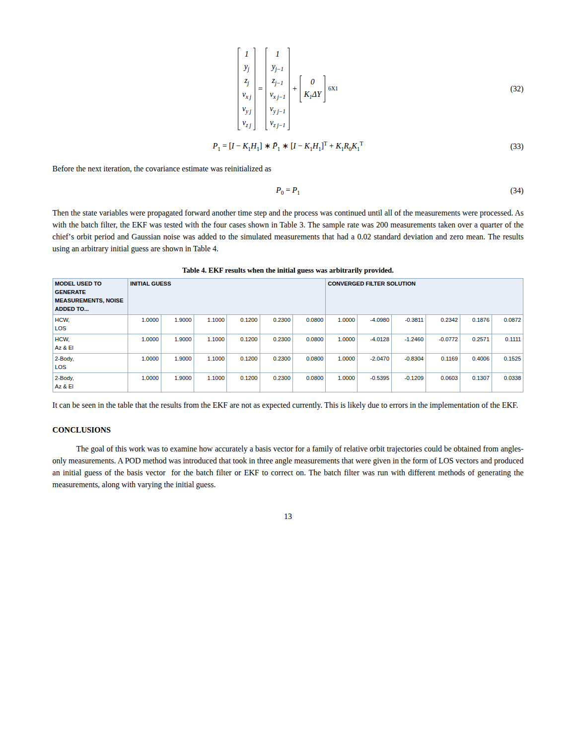| 1 |
| y j |
| z j |
| v x j |
| v y j |
| v z j |
=
| 1 |
| y j−1 |
| z j−1 |
| v x j−1 |
| v y j−1 |
| v z j−1 |
+
| 0 |
| K 1 ΔY |
6X1
(32)
P 1 = [I − K 1 H 1] ∗ P̄1 ∗ [I − K 1 H 1]T + K 1 R 0 K 1 T
(33)
Before the next iteration, the covariance estimate was reinitialized as
P 0 = P 1
(34)
Then the state variables were propagated forward another time step and the process was continued until all of the measurements were processed. As with the batch filter, the EKF was tested with the four cases shown in Table 3. The sample rate was 200 measurements taken over a quarter of the chiefʼs orbit period and Gaussian noise was added to the simulated measurements that had a 0.02 standard deviation and zero mean. The results using an arbitrary initial guess are shown in Table 4.
Table 4. EKF results when the initial guess was arbitrarily provided.
| MODEL USED TO GENERATE MEASUREMENTS, NOISE ADDED TO... | INITIAL GUESS | CONVERGED FILTER SOLUTION |
| --- | --- | --- |
| HCW, LOS | 1.0000 | 1.9000 | 1.1000 | 0.1200 | 0.2300 | 0.0800 | 1.0000 | -4.0980 | -0.3811 | 0.2342 | 0.1876 | 0.0872 |
| HCW, Az & El | 1.0000 | 1.9000 | 1.1000 | 0.1200 | 0.2300 | 0.0800 | 1.0000 | -4.0128 | -1.2460 | -0.0772 | 0.2571 | 0.1111 |
| 2-Body, LOS | 1.0000 | 1.9000 | 1.1000 | 0.1200 | 0.2300 | 0.0800 | 1.0000 | -2.0470 | -0.8304 | 0.1169 | 0.4006 | 0.1525 |
| 2-Body, Az & El | 1.0000 | 1.9000 | 1.1000 | 0.1200 | 0.2300 | 0.0800 | 1.0000 | -0.5395 | -0.1209 | 0.0603 | 0.1307 | 0.0338 |
It can be seen in the table that the results from the EKF are not as expected currently. This is likely due to errors in the implementation of the EKF.
CONCLUSIONS
The goal of this work was to examine how accurately a basis vector for a family of relative orbit trajectories could be obtained from angles-only measurements. A POD method was introduced that took in three angle measurements that were given in the form of LOS vectors and produced an initial guess of the basis vector for the batch filter or EKF to correct on. The batch filter was run with different methods of generating the measurements, along with varying the initial guess.
13